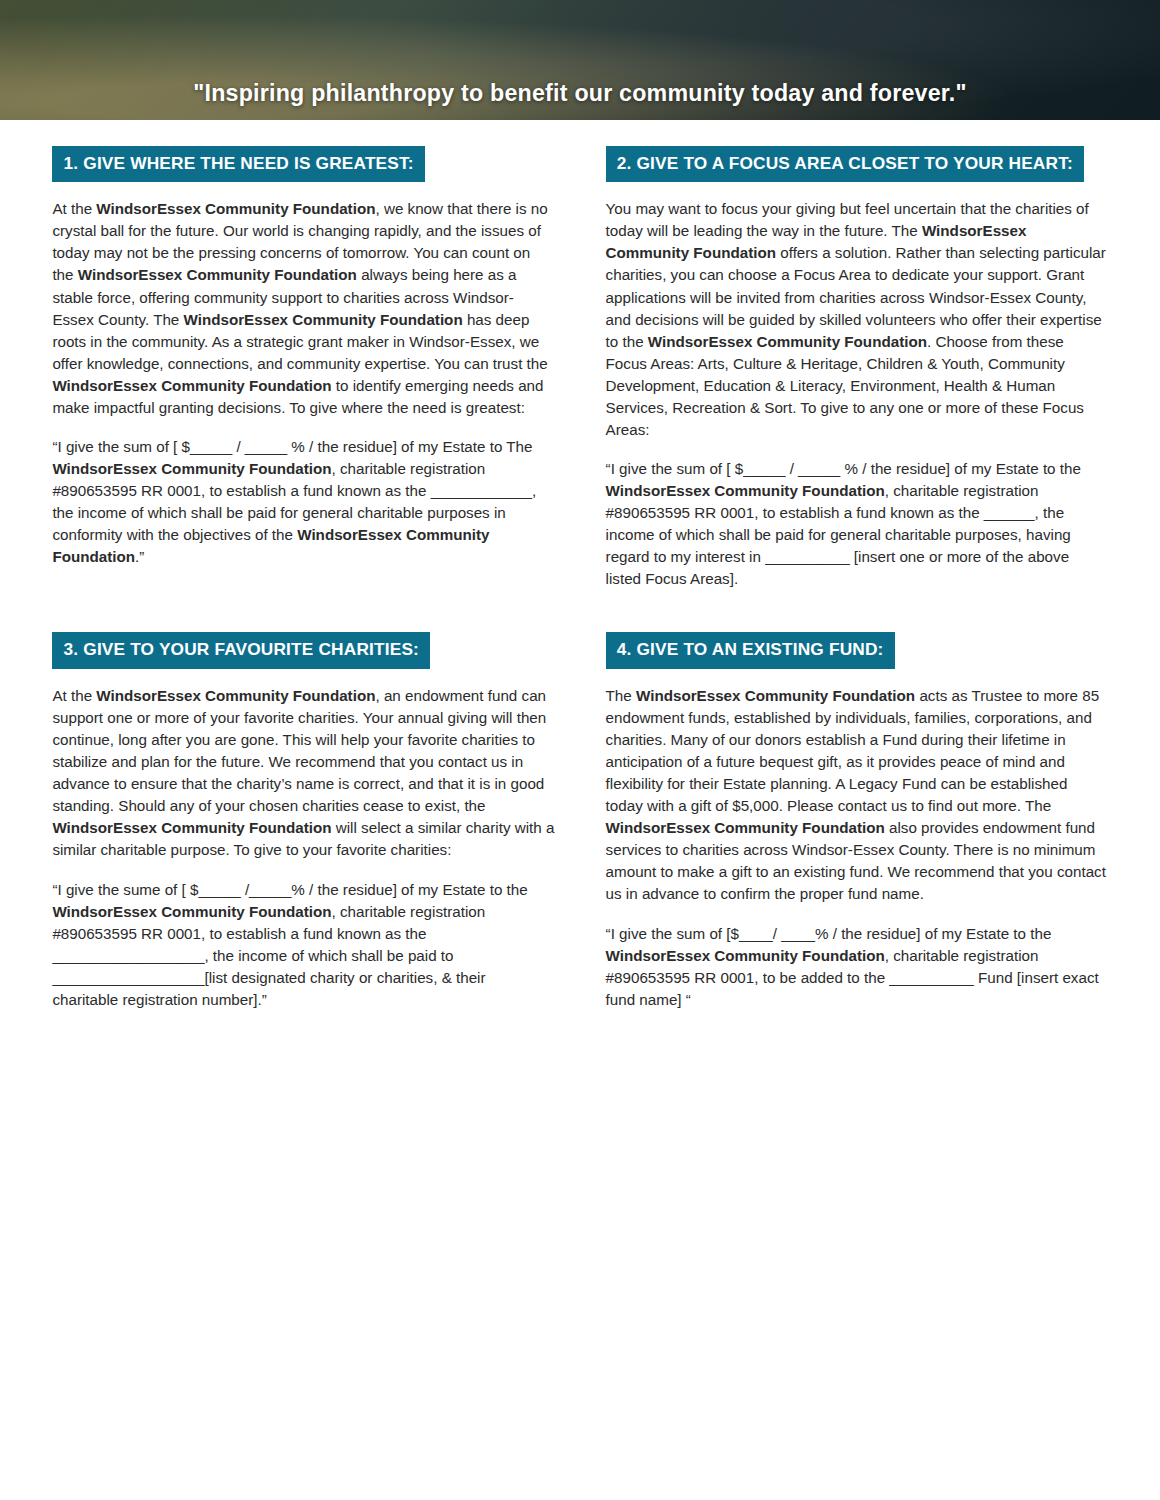"Inspiring philanthropy to benefit our community today and forever."
1. Give where the need is greatest:
At the WindsorEssex Community Foundation, we know that there is no crystal ball for the future. Our world is changing rapidly, and the issues of today may not be the pressing concerns of tomorrow. You can count on the WindsorEssex Community Foundation always being here as a stable force, offering community support to charities across Windsor-Essex County. The WindsorEssex Community Foundation has deep roots in the community. As a strategic grant maker in Windsor-Essex, we offer knowledge, connections, and community expertise. You can trust the WindsorEssex Community Foundation to identify emerging needs and make impactful granting decisions. To give where the need is greatest:
“I give the sum of [ $_____ / _____ % / the residue] of my Estate to The WindsorEssex Community Foundation, charitable registration #890653595 RR 0001, to establish a fund known as the ____________, the income of which shall be paid for general charitable purposes in conformity with the objectives of the WindsorEssex Community Foundation.”
2. Give to a focus area closet to your heart:
You may want to focus your giving but feel uncertain that the charities of today will be leading the way in the future. The WindsorEssex Community Foundation offers a solution. Rather than selecting particular charities, you can choose a Focus Area to dedicate your support. Grant applications will be invited from charities across Windsor-Essex County, and decisions will be guided by skilled volunteers who offer their expertise to the WindsorEssex Community Foundation. Choose from these Focus Areas: Arts, Culture & Heritage, Children & Youth, Community Development, Education & Literacy, Environment, Health & Human Services, Recreation & Sort. To give to any one or more of these Focus Areas:
“I give the sum of [ $_____ / _____ % / the residue] of my Estate to the WindsorEssex Community Foundation, charitable registration #890653595 RR 0001, to establish a fund known as the ______, the income of which shall be paid for general charitable purposes, having regard to my interest in __________ [insert one or more of the above listed Focus Areas].
3. Give to your favourite charities:
At the WindsorEssex Community Foundation, an endowment fund can support one or more of your favorite charities. Your annual giving will then continue, long after you are gone. This will help your favorite charities to stabilize and plan for the future. We recommend that you contact us in advance to ensure that the charity’s name is correct, and that it is in good standing. Should any of your chosen charities cease to exist, the WindsorEssex Community Foundation will select a similar charity with a similar charitable purpose. To give to your favorite charities:
“I give the sume of [ $_____ /_____% / the residue] of my Estate to the WindsorEssex Community Foundation, charitable registration #890653595 RR 0001, to establish a fund known as the __________________, the income of which shall be paid to __________________[list designated charity or charities, & their charitable registration number].”
4. Give to an existing fund:
The WindsorEssex Community Foundation acts as Trustee to more 85 endowment funds, established by individuals, families, corporations, and charities. Many of our donors establish a Fund during their lifetime in anticipation of a future bequest gift, as it provides peace of mind and flexibility for their Estate planning. A Legacy Fund can be established today with a gift of $5,000. Please contact us to find out more. The WindsorEssex Community Foundation also provides endowment fund services to charities across Windsor-Essex County. There is no minimum amount to make a gift to an existing fund. We recommend that you contact us in advance to confirm the proper fund name.
“I give the sum of [$____/ ____% / the residue] of my Estate to the WindsorEssex Community Foundation, charitable registration #890653595 RR 0001, to be added to the __________ Fund [insert exact fund name] “